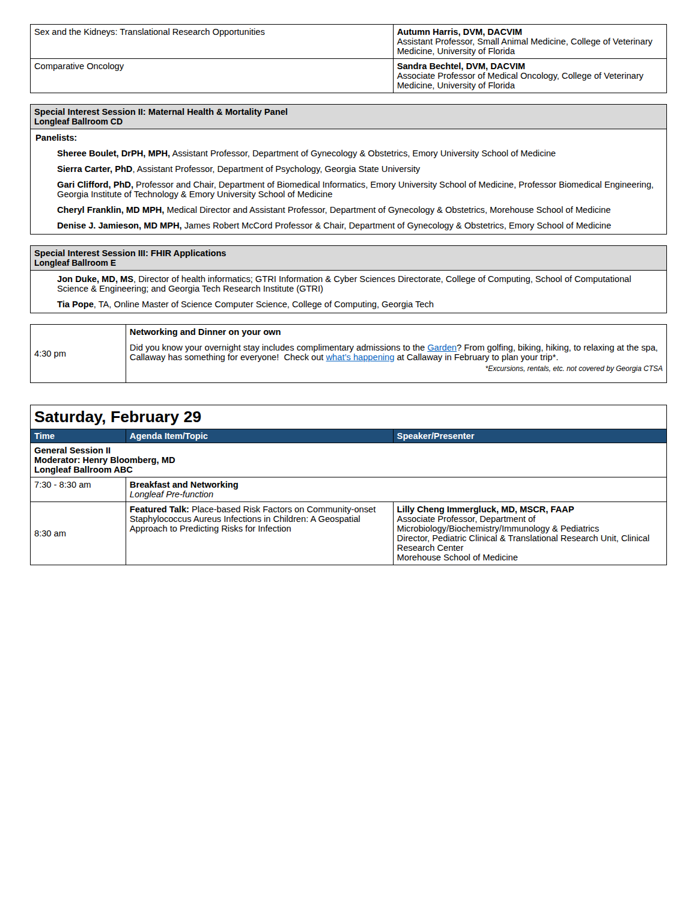| Sex and the Kidneys: Translational Research Opportunities | Autumn Harris, DVM, DACVIM Assistant Professor, Small Animal Medicine, College of Veterinary Medicine, University of Florida |
| Comparative Oncology | Sandra Bechtel, DVM, DACVIM Associate Professor of Medical Oncology, College of Veterinary Medicine, University of Florida |
Special Interest Session II: Maternal Health & Mortality Panel
Longleaf Ballroom CD
Panelists:
Sheree Boulet, DrPH, MPH, Assistant Professor, Department of Gynecology & Obstetrics, Emory University School of Medicine
Sierra Carter, PhD, Assistant Professor, Department of Psychology, Georgia State University
Gari Clifford, PhD, Professor and Chair, Department of Biomedical Informatics, Emory University School of Medicine, Professor Biomedical Engineering, Georgia Institute of Technology & Emory University School of Medicine
Cheryl Franklin, MD MPH, Medical Director and Assistant Professor, Department of Gynecology & Obstetrics, Morehouse School of Medicine
Denise J. Jamieson, MD MPH, James Robert McCord Professor & Chair, Department of Gynecology & Obstetrics, Emory School of Medicine
Special Interest Session III: FHIR Applications
Longleaf Ballroom E
Jon Duke, MD, MS, Director of health informatics; GTRI Information & Cyber Sciences Directorate, College of Computing, School of Computational Science & Engineering; and Georgia Tech Research Institute (GTRI)
Tia Pope, TA, Online Master of Science Computer Science, College of Computing, Georgia Tech
| 4:30 pm | Networking and Dinner on your own Did you know your overnight stay includes complimentary admissions to the Garden ? From golfing, biking, hiking, to relaxing at the spa, Callaway has something for everyone! Check out what’s happening at Callaway in February to plan your trip*. *Excursions, rentals, etc. not covered by Georgia CTSA |
Saturday, February 29
| Time | Agenda Item/Topic | Speaker/Presenter |
| General Session II Moderator: Henry Bloomberg, MD Longleaf Ballroom ABC |
| 7:30 - 8:30 am | Breakfast and Networking Longleaf Pre-function |
| 8:30 am | Featured Talk: Place-based Risk Factors on Community-onset Staphylococcus Aureus Infections in Children: A Geospatial Approach to Predicting Risks for Infection | Lilly Cheng Immergluck, MD, MSCR, FAAP Associate Professor, Department of Microbiology/Biochemistry/Immunology & Pediatrics Director, Pediatric Clinical & Translational Research Unit, Clinical Research Center Morehouse School of Medicine |